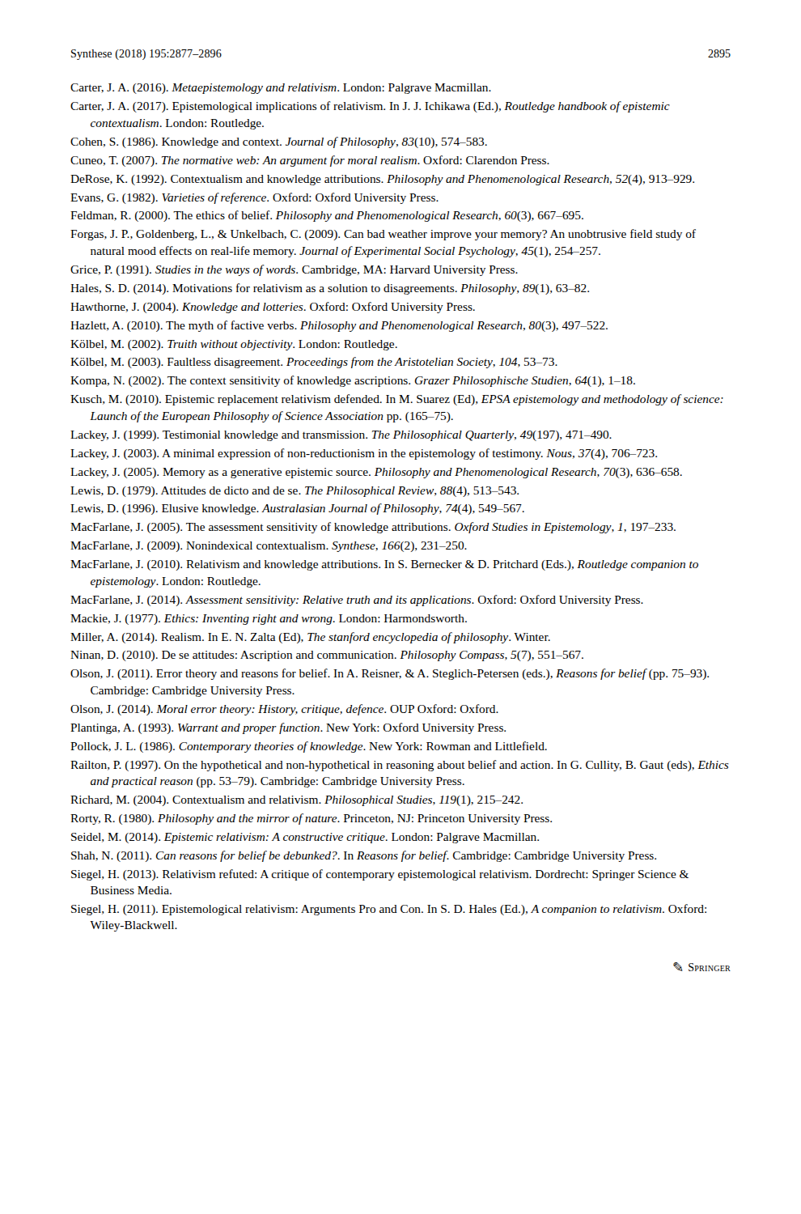Synthese (2018) 195:2877–2896 2895
Carter, J. A. (2016). Metaepistemology and relativism. London: Palgrave Macmillan.
Carter, J. A. (2017). Epistemological implications of relativism. In J. J. Ichikawa (Ed.), Routledge handbook of epistemic contextualism. London: Routledge.
Cohen, S. (1986). Knowledge and context. Journal of Philosophy, 83(10), 574–583.
Cuneo, T. (2007). The normative web: An argument for moral realism. Oxford: Clarendon Press.
DeRose, K. (1992). Contextualism and knowledge attributions. Philosophy and Phenomenological Research, 52(4), 913–929.
Evans, G. (1982). Varieties of reference. Oxford: Oxford University Press.
Feldman, R. (2000). The ethics of belief. Philosophy and Phenomenological Research, 60(3), 667–695.
Forgas, J. P., Goldenberg, L., & Unkelbach, C. (2009). Can bad weather improve your memory? An unobtrusive field study of natural mood effects on real-life memory. Journal of Experimental Social Psychology, 45(1), 254–257.
Grice, P. (1991). Studies in the ways of words. Cambridge, MA: Harvard University Press.
Hales, S. D. (2014). Motivations for relativism as a solution to disagreements. Philosophy, 89(1), 63–82.
Hawthorne, J. (2004). Knowledge and lotteries. Oxford: Oxford University Press.
Hazlett, A. (2010). The myth of factive verbs. Philosophy and Phenomenological Research, 80(3), 497–522.
Kölbel, M. (2002). Truith without objectivity. London: Routledge.
Kölbel, M. (2003). Faultless disagreement. Proceedings from the Aristotelian Society, 104, 53–73.
Kompa, N. (2002). The context sensitivity of knowledge ascriptions. Grazer Philosophische Studien, 64(1), 1–18.
Kusch, M. (2010). Epistemic replacement relativism defended. In M. Suarez (Ed), EPSA epistemology and methodology of science: Launch of the European Philosophy of Science Association pp. (165–75).
Lackey, J. (1999). Testimonial knowledge and transmission. The Philosophical Quarterly, 49(197), 471–490.
Lackey, J. (2003). A minimal expression of non-reductionism in the epistemology of testimony. Nous, 37(4), 706–723.
Lackey, J. (2005). Memory as a generative epistemic source. Philosophy and Phenomenological Research, 70(3), 636–658.
Lewis, D. (1979). Attitudes de dicto and de se. The Philosophical Review, 88(4), 513–543.
Lewis, D. (1996). Elusive knowledge. Australasian Journal of Philosophy, 74(4), 549–567.
MacFarlane, J. (2005). The assessment sensitivity of knowledge attributions. Oxford Studies in Epistemology, 1, 197–233.
MacFarlane, J. (2009). Nonindexical contextualism. Synthese, 166(2), 231–250.
MacFarlane, J. (2010). Relativism and knowledge attributions. In S. Bernecker & D. Pritchard (Eds.), Routledge companion to epistemology. London: Routledge.
MacFarlane, J. (2014). Assessment sensitivity: Relative truth and its applications. Oxford: Oxford University Press.
Mackie, J. (1977). Ethics: Inventing right and wrong. London: Harmondsworth.
Miller, A. (2014). Realism. In E. N. Zalta (Ed), The stanford encyclopedia of philosophy. Winter.
Ninan, D. (2010). De se attitudes: Ascription and communication. Philosophy Compass, 5(7), 551–567.
Olson, J. (2011). Error theory and reasons for belief. In A. Reisner, & A. Steglich-Petersen (eds.), Reasons for belief (pp. 75–93). Cambridge: Cambridge University Press.
Olson, J. (2014). Moral error theory: History, critique, defence. OUP Oxford: Oxford.
Plantinga, A. (1993). Warrant and proper function. New York: Oxford University Press.
Pollock, J. L. (1986). Contemporary theories of knowledge. New York: Rowman and Littlefield.
Railton, P. (1997). On the hypothetical and non-hypothetical in reasoning about belief and action. In G. Cullity, B. Gaut (eds), Ethics and practical reason (pp. 53–79). Cambridge: Cambridge University Press.
Richard, M. (2004). Contextualism and relativism. Philosophical Studies, 119(1), 215–242.
Rorty, R. (1980). Philosophy and the mirror of nature. Princeton, NJ: Princeton University Press.
Seidel, M. (2014). Epistemic relativism: A constructive critique. London: Palgrave Macmillan.
Shah, N. (2011). Can reasons for belief be debunked?. In Reasons for belief. Cambridge: Cambridge University Press.
Siegel, H. (2013). Relativism refuted: A critique of contemporary epistemological relativism. Dordrecht: Springer Science & Business Media.
Siegel, H. (2011). Epistemological relativism: Arguments Pro and Con. In S. D. Hales (Ed.), A companion to relativism. Oxford: Wiley-Blackwell.
✎ Springer